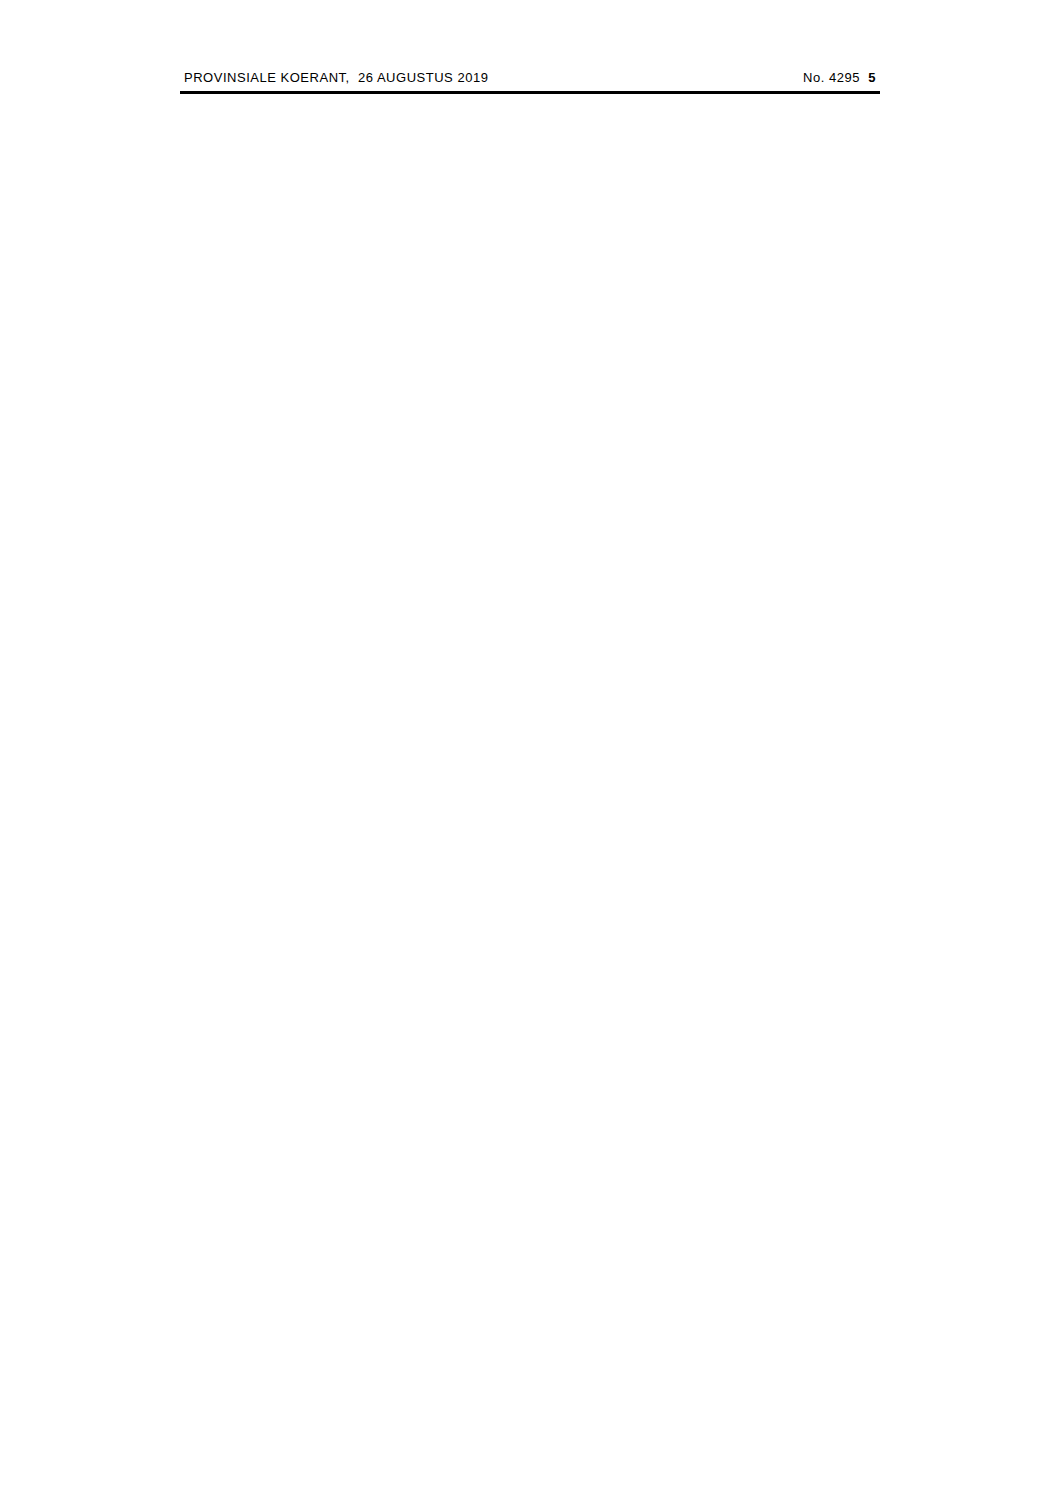PROVINSIALE KOERANT, 26 AUGUSTUS 2019 No. 4295 5